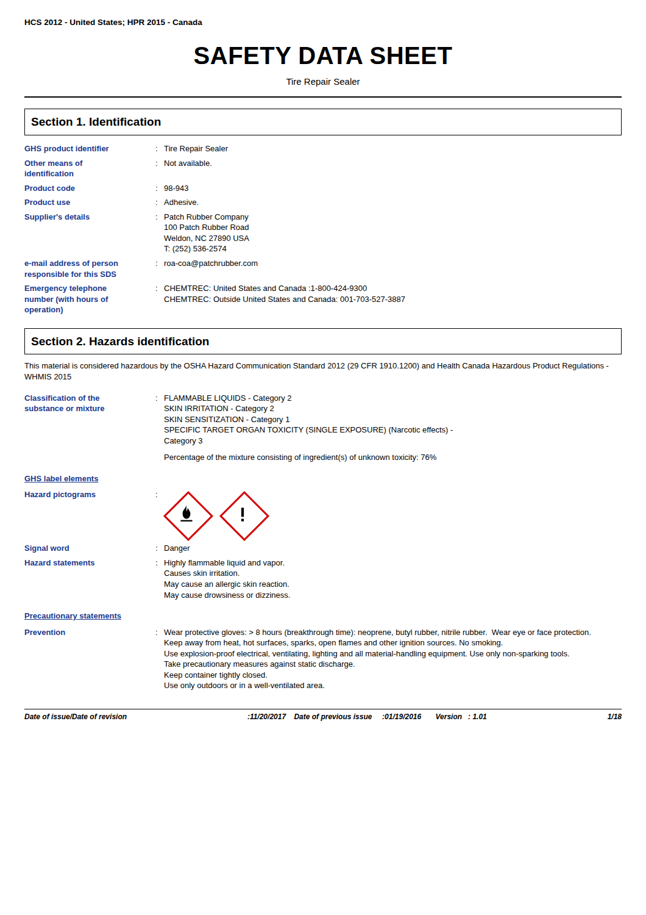HCS 2012 - United States; HPR 2015 - Canada
SAFETY DATA SHEET
Tire Repair Sealer
Section 1. Identification
| GHS product identifier | : | Tire Repair Sealer |
| Other means of identification | : | Not available. |
| Product code | : | 98-943 |
| Product use | : | Adhesive. |
| Supplier's details | : | Patch Rubber Company 100 Patch Rubber Road Weldon, NC 27890 USA T: (252) 536-2574 |
| e-mail address of person responsible for this SDS | : | roa-coa@patchrubber.com |
| Emergency telephone number (with hours of operation) | : | CHEMTREC: United States and Canada :1-800-424-9300 CHEMTREC: Outside United States and Canada: 001-703-527-3887 |
Section 2. Hazards identification
This material is considered hazardous by the OSHA Hazard Communication Standard 2012 (29 CFR 1910.1200) and Health Canada Hazardous Product Regulations - WHMIS 2015
| Classification of the substance or mixture | : | FLAMMABLE LIQUIDS - Category 2 SKIN IRRITATION - Category 2 SKIN SENSITIZATION - Category 1 SPECIFIC TARGET ORGAN TOXICITY (SINGLE EXPOSURE) (Narcotic effects) - Category 3 Percentage of the mixture consisting of ingredient(s) of unknown toxicity: 76% |
GHS label elements
| Hazard pictograms | : | |
| Signal word | : | Danger |
| Hazard statements | : | Highly flammable liquid and vapor. Causes skin irritation. May cause an allergic skin reaction. May cause drowsiness or dizziness. |
Precautionary statements
| Prevention | : | Wear protective gloves: > 8 hours (breakthrough time): neoprene, butyl rubber, nitrile rubber. Wear eye or face protection. Keep away from heat, hot surfaces, sparks, open flames and other ignition sources. No smoking. Use explosion-proof electrical, ventilating, lighting and all material-handling equipment. Use only non-sparking tools. Take precautionary measures against static discharge. Keep container tightly closed. Use only outdoors or in a well-ventilated area. |
Date of issue/Date of revision :11/20/2017 Date of previous issue :01/19/2016 Version : 1.01 1/18